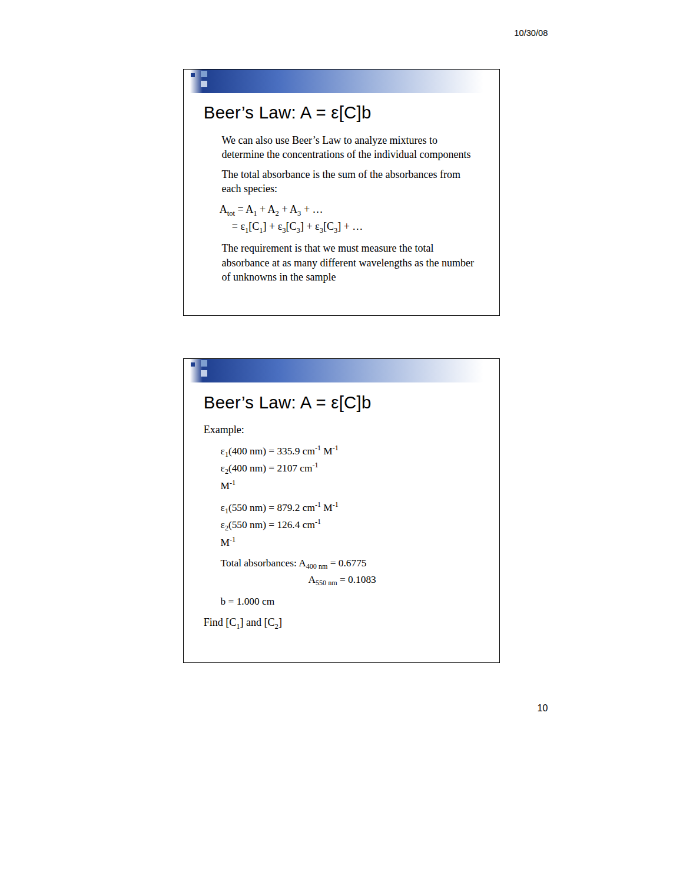10/30/08
Beer’s Law: A = ε[C]b
We can also use Beer’s Law to analyze mixtures to determine the concentrations of the individual components
The total absorbance is the sum of the absorbances from each species:
Atot = A1 + A2 + A3 + … = ε1[C1] + ε3[C3] + ε3[C3] + …
The requirement is that we must measure the total absorbance at as many different wavelengths as the number of unknowns in the sample
Beer’s Law: A = ε[C]b
Example:
ε1(400 nm) = 335.9 cm-1 M-1 ε2(400 nm) = 2107 cm-1
M-1
ε1(550 nm) = 879.2 cm-1 M-1 ε2(550 nm) = 126.4 cm-1
M-1
Total absorbances: A400 nm = 0.6775 A550 nm = 0.1083
b = 1.000 cm
Find [C1] and [C2]
10